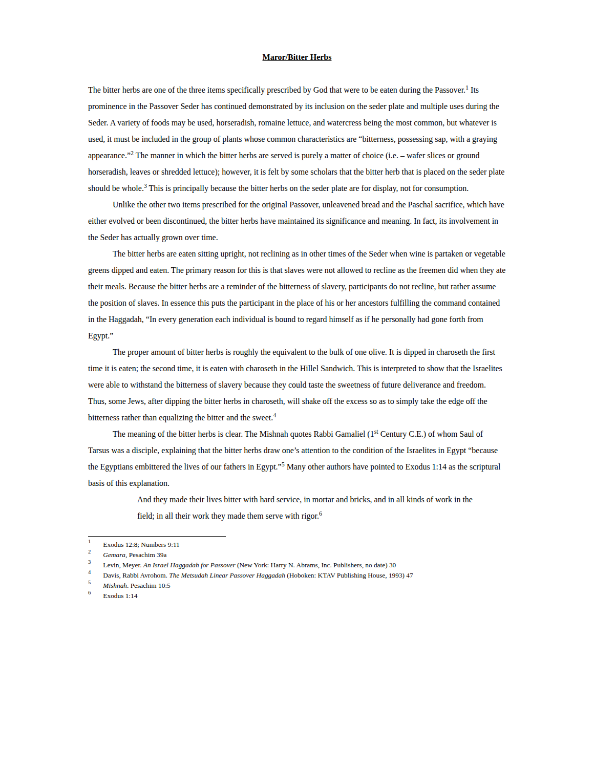Maror/Bitter Herbs
The bitter herbs are one of the three items specifically prescribed by God that were to be eaten during the Passover.1 Its prominence in the Passover Seder has continued demonstrated by its inclusion on the seder plate and multiple uses during the Seder. A variety of foods may be used, horseradish, romaine lettuce, and watercress being the most common, but whatever is used, it must be included in the group of plants whose common characteristics are “bitterness, possessing sap, with a graying appearance.”2 The manner in which the bitter herbs are served is purely a matter of choice (i.e. – wafer slices or ground horseradish, leaves or shredded lettuce); however, it is felt by some scholars that the bitter herb that is placed on the seder plate should be whole.3 This is principally because the bitter herbs on the seder plate are for display, not for consumption.
Unlike the other two items prescribed for the original Passover, unleavened bread and the Paschal sacrifice, which have either evolved or been discontinued, the bitter herbs have maintained its significance and meaning. In fact, its involvement in the Seder has actually grown over time.
The bitter herbs are eaten sitting upright, not reclining as in other times of the Seder when wine is partaken or vegetable greens dipped and eaten. The primary reason for this is that slaves were not allowed to recline as the freemen did when they ate their meals. Because the bitter herbs are a reminder of the bitterness of slavery, participants do not recline, but rather assume the position of slaves. In essence this puts the participant in the place of his or her ancestors fulfilling the command contained in the Haggadah, “In every generation each individual is bound to regard himself as if he personally had gone forth from Egypt.”
The proper amount of bitter herbs is roughly the equivalent to the bulk of one olive. It is dipped in charoseth the first time it is eaten; the second time, it is eaten with charoseth in the Hillel Sandwich. This is interpreted to show that the Israelites were able to withstand the bitterness of slavery because they could taste the sweetness of future deliverance and freedom. Thus, some Jews, after dipping the bitter herbs in charoseth, will shake off the excess so as to simply take the edge off the bitterness rather than equalizing the bitter and the sweet.4
The meaning of the bitter herbs is clear. The Mishnah quotes Rabbi Gamaliel (1st Century C.E.) of whom Saul of Tarsus was a disciple, explaining that the bitter herbs draw one’s attention to the condition of the Israelites in Egypt “because the Egyptians embittered the lives of our fathers in Egypt.”5 Many other authors have pointed to Exodus 1:14 as the scriptural basis of this explanation.
And they made their lives bitter with hard service, in mortar and bricks, and in all kinds of work in the field; in all their work they made them serve with rigor.6
1 Exodus 12:8; Numbers 9:11
2 Gemara, Pesachim 39a
3 Levin, Meyer. An Israel Haggadah for Passover (New York: Harry N. Abrams, Inc. Publishers, no date) 30
4 Davis, Rabbi Avrohom. The Metsudah Linear Passover Haggadah (Hoboken: KTAV Publishing House, 1993) 47
5 Mishnah. Pesachim 10:5
6 Exodus 1:14